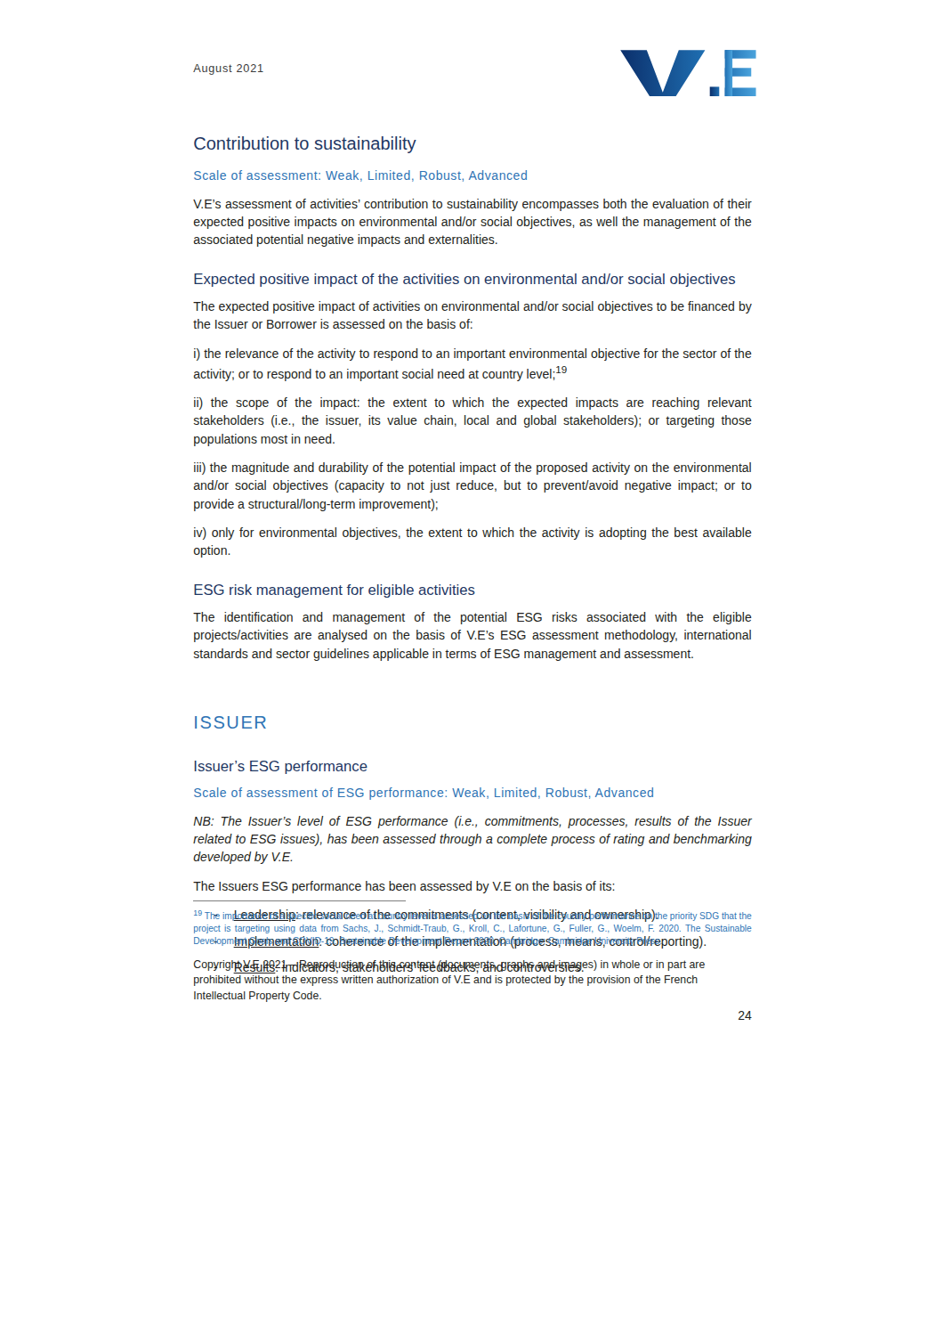August 2021
Contribution to sustainability
Scale of assessment: Weak, Limited, Robust, Advanced
V.E’s assessment of activities’ contribution to sustainability encompasses both the evaluation of their expected positive impacts on environmental and/or social objectives, as well the management of the associated potential negative impacts and externalities.
Expected positive impact of the activities on environmental and/or social objectives
The expected positive impact of activities on environmental and/or social objectives to be financed by the Issuer or Borrower is assessed on the basis of:
i) the relevance of the activity to respond to an important environmental objective for the sector of the activity; or to respond to an important social need at country level;19
ii) the scope of the impact: the extent to which the expected impacts are reaching relevant stakeholders (i.e., the issuer, its value chain, local and global stakeholders); or targeting those populations most in need.
iii) the magnitude and durability of the potential impact of the proposed activity on the environmental and/or social objectives (capacity to not just reduce, but to prevent/avoid negative impact; or to provide a structural/long-term improvement);
iv) only for environmental objectives, the extent to which the activity is adopting the best available option.
ESG risk management for eligible activities
The identification and management of the potential ESG risks associated with the eligible projects/activities are analysed on the basis of V.E’s ESG assessment methodology, international standards and sector guidelines applicable in terms of ESG management and assessment.
ISSUER
Issuer’s ESG performance
Scale of assessment of ESG performance: Weak, Limited, Robust, Advanced
NB: The Issuer’s level of ESG performance (i.e., commitments, processes, results of the Issuer related to ESG issues), has been assessed through a complete process of rating and benchmarking developed by V.E.
The Issuers ESG performance has been assessed by V.E on the basis of its:
Leadership: relevance of the commitments (content, visibility and ownership).
Implementation: coherence of the implementation (process, means, control/reporting).
Results: indicators, stakeholders’ feedbacks, and controversies.
19 The importance of a specific social need at country level is assessed on the basis of the country performance on the priority SDG that the project is targeting using data from Sachs, J., Schmidt-Traub, G., Kroll, C., Lafortune, G., Fuller, G., Woelm, F. 2020. The Sustainable Development Goals and COVID-19. Sustainable Development Report 2020. Cambridge: Cambridge University Press.
Copyright V.E 2021 – Reproduction of this content (documents, graphs and images) in whole or in part are prohibited without the express written authorization of V.E and is protected by the provision of the French Intellectual Property Code.
24